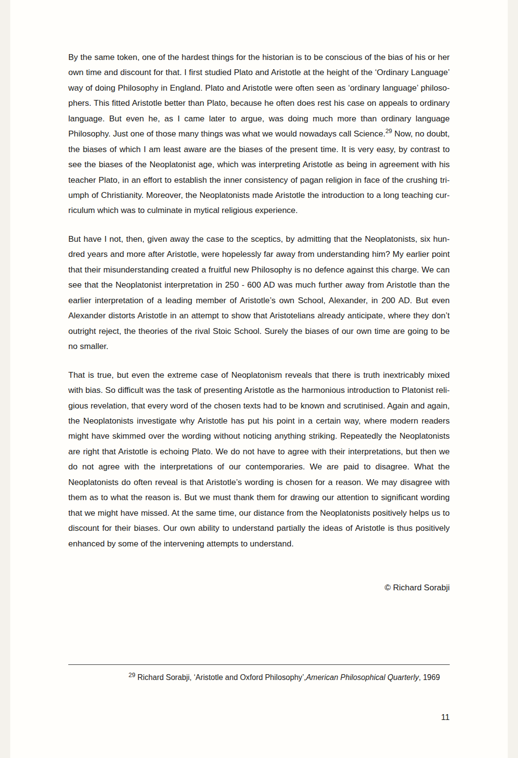By the same token, one of the hardest things for the historian is to be conscious of the bias of his or her own time and discount for that. I first studied Plato and Aristotle at the height of the ‘Ordinary Language’ way of doing Philosophy in England. Plato and Aristotle were often seen as ‘ordinary language’ philosophers. This fitted Aristotle better than Plato, because he often does rest his case on appeals to ordinary language. But even he, as I came later to argue, was doing much more than ordinary language Philosophy. Just one of those many things was what we would nowadays call Science.29 Now, no doubt, the biases of which I am least aware are the biases of the present time. It is very easy, by contrast to see the biases of the Neoplatonist age, which was interpreting Aristotle as being in agreement with his teacher Plato, in an effort to establish the inner consistency of pagan religion in face of the crushing triumph of Christianity. Moreover, the Neoplatonists made Aristotle the introduction to a long teaching curriculum which was to culminate in mytical religious experience.
But have I not, then, given away the case to the sceptics, by admitting that the Neoplatonists, six hundred years and more after Aristotle, were hopelessly far away from understanding him? My earlier point that their misunderstanding created a fruitful new Philosophy is no defence against this charge. We can see that the Neoplatonist interpretation in 250 - 600 AD was much further away from Aristotle than the earlier interpretation of a leading member of Aristotle’s own School, Alexander, in 200 AD. But even Alexander distorts Aristotle in an attempt to show that Aristotelians already anticipate, where they don’t outright reject, the theories of the rival Stoic School. Surely the biases of our own time are going to be no smaller.
That is true, but even the extreme case of Neoplatonism reveals that there is truth inextricably mixed with bias. So difficult was the task of presenting Aristotle as the harmonious introduction to Platonist religious revelation, that every word of the chosen texts had to be known and scrutinised. Again and again, the Neoplatonists investigate why Aristotle has put his point in a certain way, where modern readers might have skimmed over the wording without noticing anything striking. Repeatedly the Neoplatonists are right that Aristotle is echoing Plato. We do not have to agree with their interpretations, but then we do not agree with the interpretations of our contemporaries. We are paid to disagree. What the Neoplatonists do often reveal is that Aristotle’s wording is chosen for a reason. We may disagree with them as to what the reason is. But we must thank them for drawing our attention to significant wording that we might have missed. At the same time, our distance from the Neoplatonists positively helps us to discount for their biases. Our own ability to understand partially the ideas of Aristotle is thus positively enhanced by some of the intervening attempts to understand.
© Richard Sorabji
29 Richard Sorabji, ‘Aristotle and Oxford Philosophy’,American Philosophical Quarterly, 1969
11